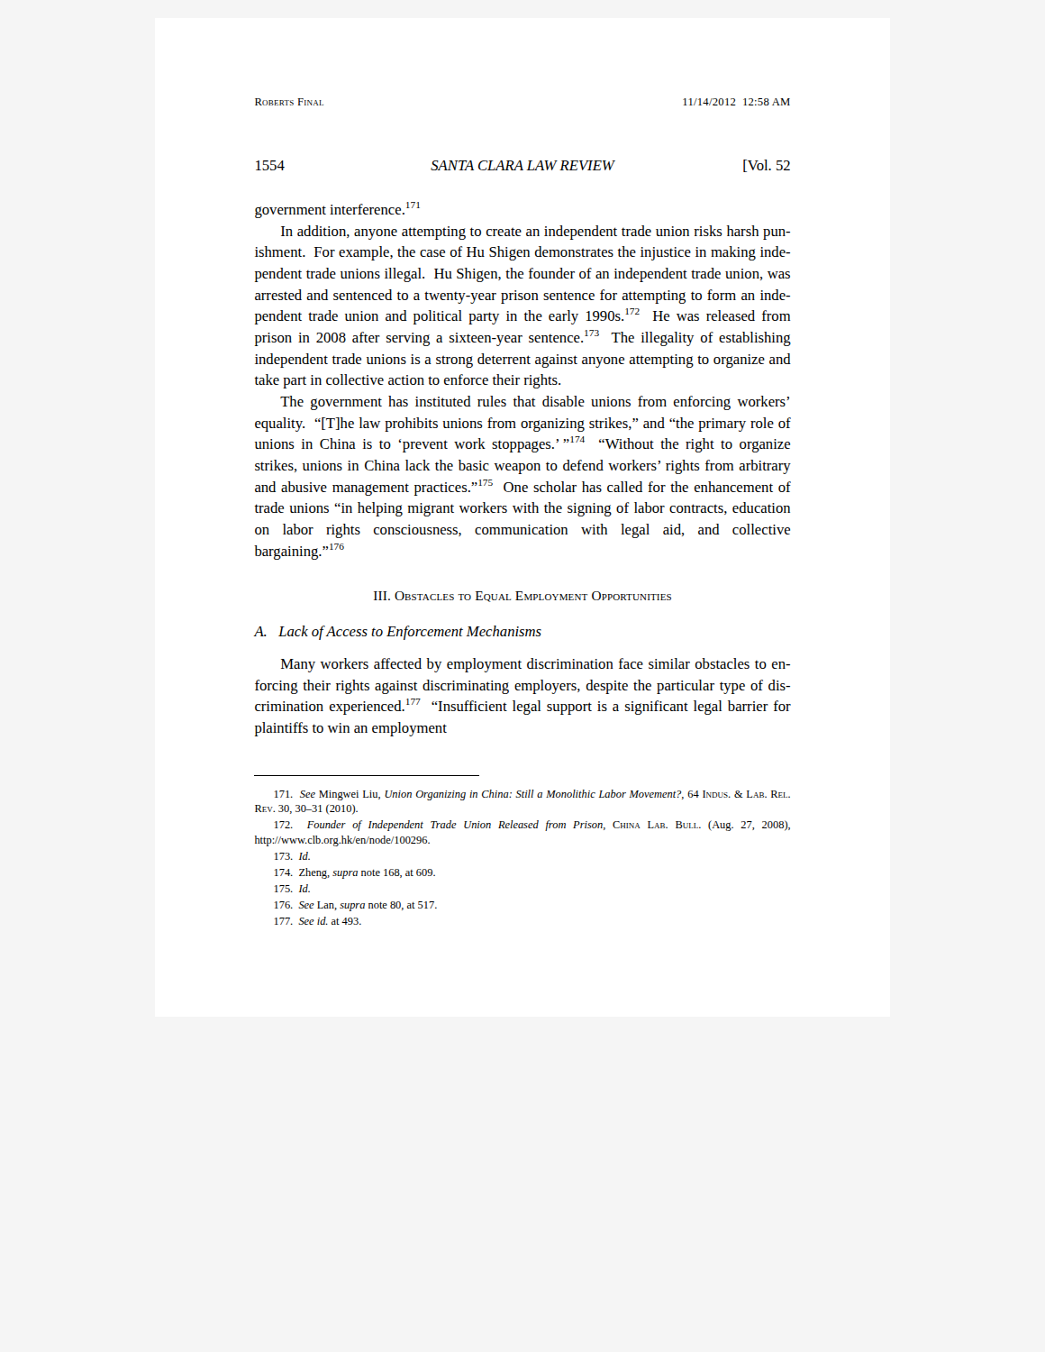Roberts Final 11/14/2012 12:58 AM
1554 SANTA CLARA LAW REVIEW [Vol. 52
government interference.171
In addition, anyone attempting to create an independent trade union risks harsh punishment. For example, the case of Hu Shigen demonstrates the injustice in making independent trade unions illegal. Hu Shigen, the founder of an independent trade union, was arrested and sentenced to a twenty-year prison sentence for attempting to form an independent trade union and political party in the early 1990s.172 He was released from prison in 2008 after serving a sixteen-year sentence.173 The illegality of establishing inde­pendent trade unions is a strong deterrent against anyone attempting to organize and take part in collective action to enforce their rights.
The government has instituted rules that disable unions from enforcing workers’ equality. “[T]he law prohibits unions from organizing strikes,” and “the primary role of unions in China is to ‘prevent work stoppages.’ ”174 “Without the right to organize strikes, unions in China lack the basic weapon to defend workers’ rights from arbitrary and abusive management practices.”175 One scholar has called for the enhancement of trade unions “in helping migrant workers with the signing of labor contracts, education on labor rights consciousness, communication with legal aid, and collective bargaining.”176
III. Obstacles to Equal Employment Opportunities
A. Lack of Access to Enforcement Mechanisms
Many workers affected by employment discrimination face similar obstacles to enforcing their rights against discriminating employers, despite the particular type of discrimination experienced.177 “Insufficient legal support is a significant legal barrier for plaintiffs to win an employment
171. See Mingwei Liu, Union Organizing in China: Still a Monolithic Labor Movement?, 64 Indus. & Lab. Rel. Rev. 30, 30–31 (2010).
172. Founder of Independent Trade Union Released from Prison, China Lab. Bull. (Aug. 27, 2008), http://www.clb.org.hk/en/node/100296.
173. Id.
174. Zheng, supra note 168, at 609.
175. Id.
176. See Lan, supra note 80, at 517.
177. See id. at 493.